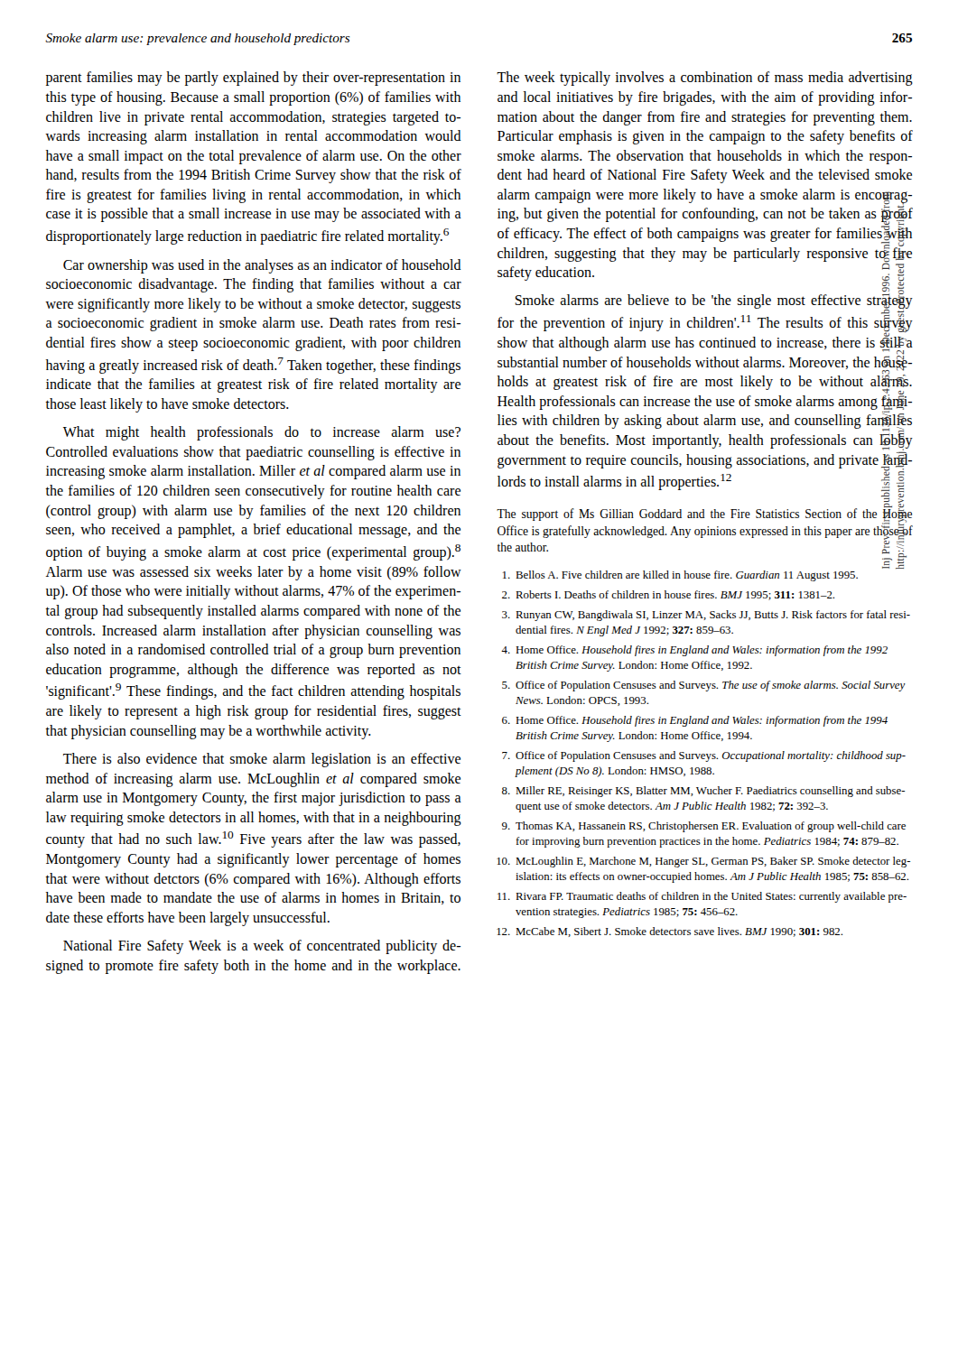Smoke alarm use: prevalence and household predictors 265
Inj Prev: first published as 10.1136/ip.2.4.263 on 1 December 1996. Downloaded from http://injuryprevention.bmj.com/ on June 29, 2022 by guest. Protected by copyright.
parent families may be partly explained by their over-representation in this type of housing. Because a small proportion (6%) of families with children live in private rental accommodation, strategies targeted towards increasing alarm installation in rental accommodation would have a small impact on the total prevalence of alarm use. On the other hand, results from the 1994 British Crime Survey show that the risk of fire is greatest for families living in rental accommodation, in which case it is possible that a small increase in use may be associated with a disproportionately large reduction in paediatric fire related mortality.6
Car ownership was used in the analyses as an indicator of household socioeconomic disadvantage. The finding that families without a car were significantly more likely to be without a smoke detector, suggests a socioeconomic gradient in smoke alarm use. Death rates from residential fires show a steep socioeconomic gradient, with poor children having a greatly increased risk of death.7 Taken together, these findings indicate that the families at greatest risk of fire related mortality are those least likely to have smoke detectors.
What might health professionals do to increase alarm use? Controlled evaluations show that paediatric counselling is effective in increasing smoke alarm installation. Miller et al compared alarm use in the families of 120 children seen consecutively for routine health care (control group) with alarm use by families of the next 120 children seen, who received a pamphlet, a brief educational message, and the option of buying a smoke alarm at cost price (experimental group).8 Alarm use was assessed six weeks later by a home visit (89% follow up). Of those who were initially without alarms, 47% of the experimental group had subsequently installed alarms compared with none of the controls. Increased alarm installation after physician counselling was also noted in a randomised controlled trial of a group burn prevention education programme, although the difference was reported as not 'significant'.9 These findings, and the fact children attending hospitals are likely to represent a high risk group for residential fires, suggest that physician counselling may be a worthwhile activity.
There is also evidence that smoke alarm legislation is an effective method of increasing alarm use. McLoughlin et al compared smoke alarm use in Montgomery County, the first major jurisdiction to pass a law requiring smoke detectors in all homes, with that in a neighbouring county that had no such law.10 Five years after the law was passed, Montgomery County had a significantly lower percentage of homes that were without detctors (6% compared with 16%). Although efforts have been made to mandate the use of alarms in homes in Britain, to date these efforts have been largely unsuccessful.
National Fire Safety Week is a week of concentrated publicity designed to promote fire safety both in the home and in the workplace. The week typically involves a combination of mass media advertising and local initiatives by fire brigades, with the aim of providing information about the danger from fire and strategies for preventing them. Particular emphasis is given in the campaign to the safety benefits of smoke alarms. The observation that households in which the respondent had heard of National Fire Safety Week and the televised smoke alarm campaign were more likely to have a smoke alarm is encouraging, but given the potential for confounding, can not be taken as proof of efficacy. The effect of both campaigns was greater for families with children, suggesting that they may be particularly responsive to fire safety education.
Smoke alarms are believe to be 'the single most effective strategy for the prevention of injury in children'.11 The results of this survey show that although alarm use has continued to increase, there is still a substantial number of households without alarms. Moreover, the households at greatest risk of fire are most likely to be without alarms. Health professionals can increase the use of smoke alarms among families with children by asking about alarm use, and counselling families about the benefits. Most importantly, health professionals can lobby government to require councils, housing associations, and private landlords to install alarms in all properties.12
The support of Ms Gillian Goddard and the Fire Statistics Section of the Home Office is gratefully acknowledged. Any opinions expressed in this paper are those of the author.
Bellos A. Five children are killed in house fire. Guardian 11 August 1995.
Roberts I. Deaths of children in house fires. BMJ 1995; 311: 1381–2.
Runyan CW, Bangdiwala SI, Linzer MA, Sacks JJ, Butts J. Risk factors for fatal residential fires. N Engl Med J 1992; 327: 859–63.
Home Office. Household fires in England and Wales: information from the 1992 British Crime Survey. London: Home Office, 1992.
Office of Population Censuses and Surveys. The use of smoke alarms. Social Survey News. London: OPCS, 1993.
Home Office. Household fires in England and Wales: information from the 1994 British Crime Survey. London: Home Office, 1994.
Office of Population Censuses and Surveys. Occupational mortality: childhood supplement (DS No 8). London: HMSO, 1988.
Miller RE, Reisinger KS, Blatter MM, Wucher F. Paediatrics counselling and subsequent use of smoke detectors. Am J Public Health 1982; 72: 392–3.
Thomas KA, Hassanein RS, Christophersen ER. Evaluation of group well-child care for improving burn prevention practices in the home. Pediatrics 1984; 74: 879–82.
McLoughlin E, Marchone M, Hanger SL, German PS, Baker SP. Smoke detector legislation: its effects on owner-occupied homes. Am J Public Health 1985; 75: 858–62.
Rivara FP. Traumatic deaths of children in the United States: currently available prevention strategies. Pediatrics 1985; 75: 456–62.
McCabe M, Sibert J. Smoke detectors save lives. BMJ 1990; 301: 982.